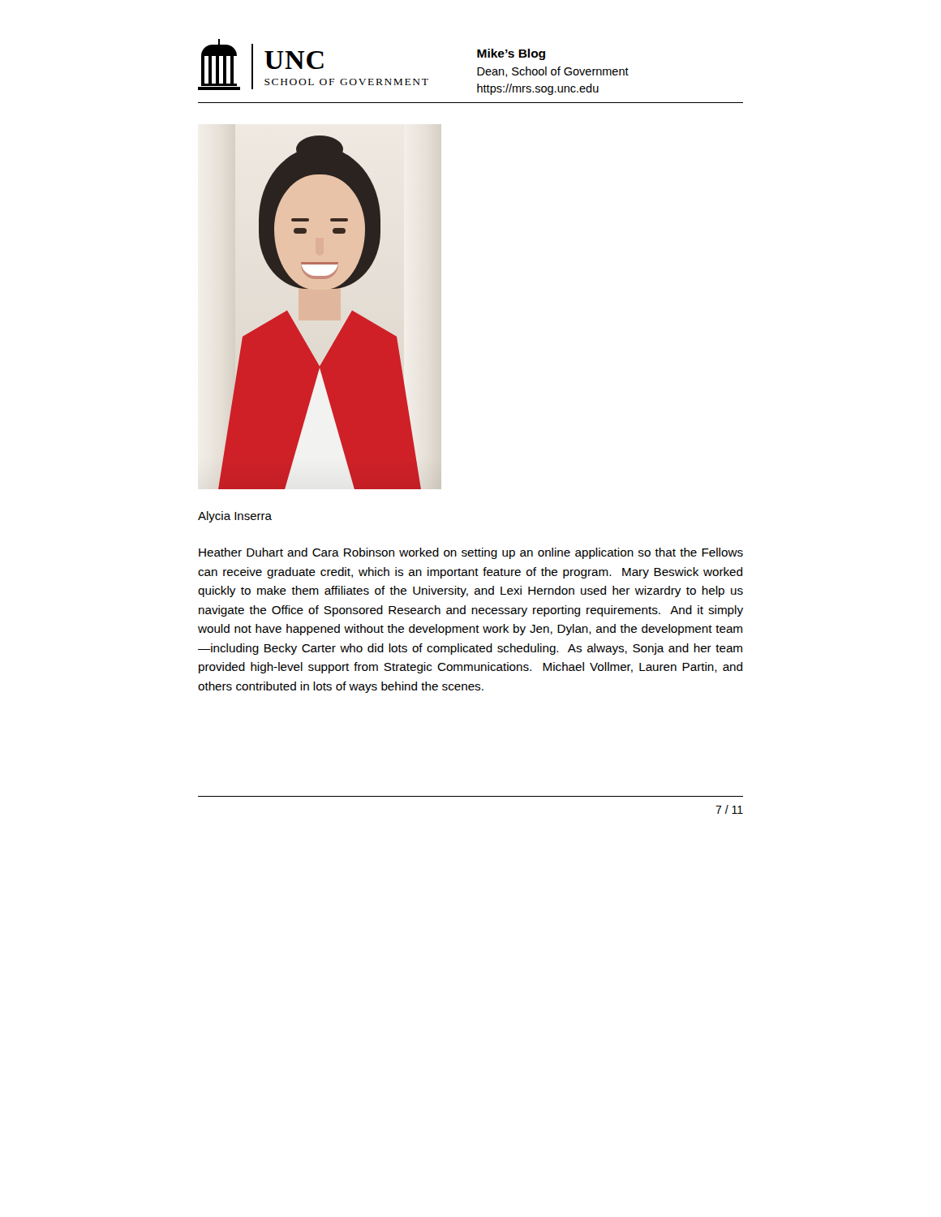UNC
School of Government
Mike’s Blog
Dean, School of Government
https://mrs.sog.unc.edu
Alycia Inserra
Heather Duhart and Cara Robinson worked on setting up an online application so that the Fellows can receive graduate credit, which is an important feature of the program. Mary Beswick worked quickly to make them affiliates of the University, and Lexi Herndon used her wizardry to help us navigate the Office of Sponsored Research and necessary reporting requirements. And it simply would not have happened without the development work by Jen, Dylan, and the development team—including Becky Carter who did lots of complicated scheduling. As always, Sonja and her team provided high-level support from Strategic Communications. Michael Vollmer, Lauren Partin, and others contributed in lots of ways behind the scenes.
7 / 11